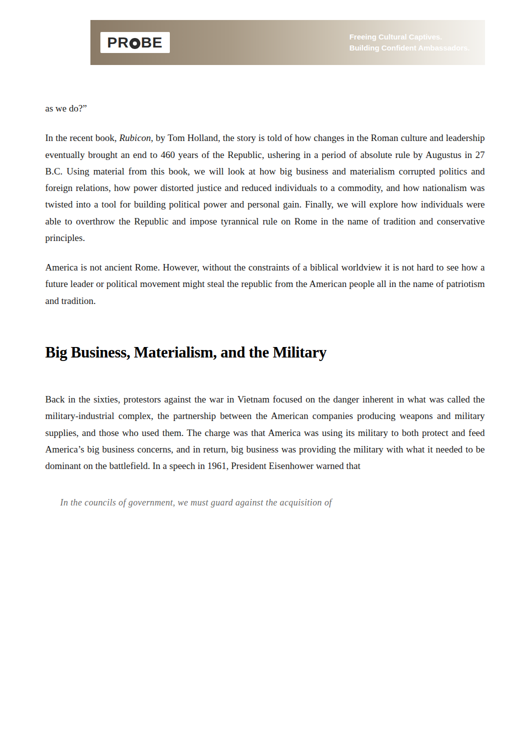PR BE
MINISTRIES
Freeing Cultural Captives.
Building Confident Ambassadors.
as we do?”
In the recent book, Rubicon, by Tom Holland, the story is told of how changes in the Roman culture and leadership eventually brought an end to 460 years of the Republic, ushering in a period of absolute rule by Augustus in 27 B.C. Using material from this book, we will look at how big business and materialism corrupted politics and foreign relations, how power distorted justice and reduced individuals to a commodity, and how nationalism was twisted into a tool for building political power and personal gain. Finally, we will explore how individuals were able to overthrow the Republic and impose tyrannical rule on Rome in the name of tradition and conservative principles.
America is not ancient Rome. However, without the constraints of a biblical worldview it is not hard to see how a future leader or political movement might steal the republic from the American people all in the name of patriotism and tradition.
Big Business, Materialism, and the Military
Back in the sixties, protestors against the war in Vietnam focused on the danger inherent in what was called the military-industrial complex, the partnership between the American companies producing weapons and military supplies, and those who used them. The charge was that America was using its military to both protect and feed America’s big business concerns, and in return, big business was providing the military with what it needed to be dominant on the battlefield. In a speech in 1961, President Eisenhower warned that
In the councils of government, we must guard against the acquisition of